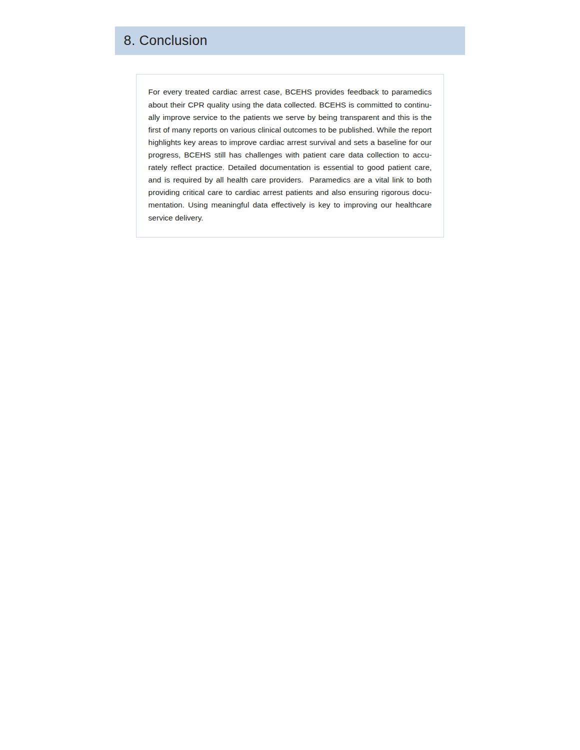8. Conclusion
For every treated cardiac arrest case, BCEHS provides feedback to paramedics about their CPR quality using the data collected. BCEHS is committed to continually improve service to the patients we serve by being transparent and this is the first of many reports on various clinical outcomes to be published. While the report highlights key areas to improve cardiac arrest survival and sets a baseline for our progress, BCEHS still has challenges with patient care data collection to accurately reflect practice. Detailed documentation is essential to good patient care, and is required by all health care providers. Paramedics are a vital link to both providing critical care to cardiac arrest patients and also ensuring rigorous documentation. Using meaningful data effectively is key to improving our healthcare service delivery.